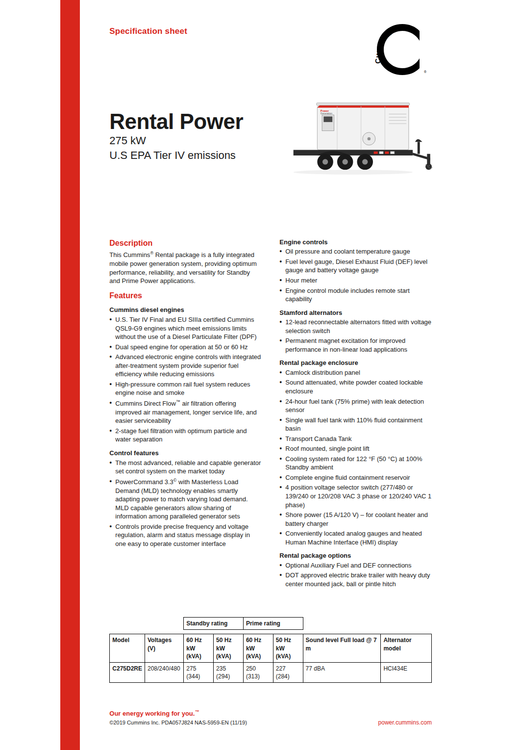Specification sheet
Cummins ®
Rental Power
275 kW
U.S EPA Tier IV emissions
Power Generation
Description
This Cummins® Rental package is a fully integrated mobile power generation system, providing optimum performance, reliability, and versatility for Standby and Prime Power applications.
Features
Cummins diesel engines
U.S. Tier IV Final and EU SIIIa certified Cummins QSL9-G9 engines which meet emissions limits without the use of a Diesel Particulate Filter (DPF)
Dual speed engine for operation at 50 or 60 Hz
Advanced electronic engine controls with integrated after-treatment system provide superior fuel efficiency while reducing emissions
High-pressure common rail fuel system reduces engine noise and smoke
Cummins Direct Flow™ air filtration offering improved air management, longer service life, and easier serviceability
2-stage fuel filtration with optimum particle and water separation
Control features
The most advanced, reliable and capable generator set control system on the market today
PowerCommand 3.3© with Masterless Load Demand (MLD) technology enables smartly adapting power to match varying load demand. MLD capable generators allow sharing of information among paralleled generator sets
Controls provide precise frequency and voltage regulation, alarm and status message display in one easy to operate customer interface
Engine controls
Oil pressure and coolant temperature gauge
Fuel level gauge, Diesel Exhaust Fluid (DEF) level gauge and battery voltage gauge
Hour meter
Engine control module includes remote start capability
Stamford alternators
12-lead reconnectable alternators fitted with voltage selection switch
Permanent magnet excitation for improved performance in non-linear load applications
Rental package enclosure
Camlock distribution panel
Sound attenuated, white powder coated lockable enclosure
24-hour fuel tank (75% prime) with leak detection sensor
Single wall fuel tank with 110% fluid containment basin
Transport Canada Tank
Roof mounted, single point lift
Cooling system rated for 122 °F (50 °C) at 100% Standby ambient
Complete engine fluid containment reservoir
4 position voltage selector switch (277/480 or 139/240 or 120/208 VAC 3 phase or 120/240 VAC 1 phase)
Shore power (15 A/120 V) – for coolant heater and battery charger
Conveniently located analog gauges and heated Human Machine Interface (HMI) display
Rental package options
Optional Auxiliary Fuel and DEF connections
DOT approved electric brake trailer with heavy duty center mounted jack, ball or pintle hitch
| | | Standby rating | Prime rating | | |
| --- | --- | --- | --- | --- | --- |
| Model | Voltages (V) | 60 Hz kW (kVA) | 50 Hz kW (kVA) | 60 Hz kW (kVA) | 50 Hz kW (kVA) | Sound level Full load @ 7 m | Alternator model |
| C275D2RE | 208/240/480 | 275 (344) | 235 (294) | 250 (313) | 227 (284) | 77 dBA | HCI434E |
Our energy working for you.™
©2019 Cummins Inc. PDA057J824 NAS-5959-EN (11/19)
power.cummins.com